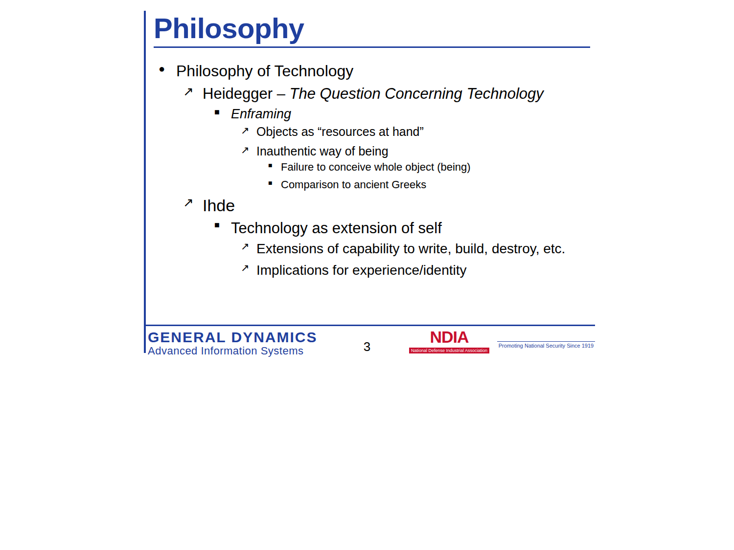Philosophy
Philosophy of Technology
Heidegger – The Question Concerning Technology
Enframing
Objects as “resources at hand”
Inauthentic way of being
Failure to conceive whole object (being)
Comparison to ancient Greeks
Ihde
Technology as extension of self
Extensions of capability to write, build, destroy, etc.
Implications for experience/identity
GENERAL DYNAMICS
Advanced Information Systems
3
NDIA
National Defense Industrial Association
Promoting National Security Since 1919